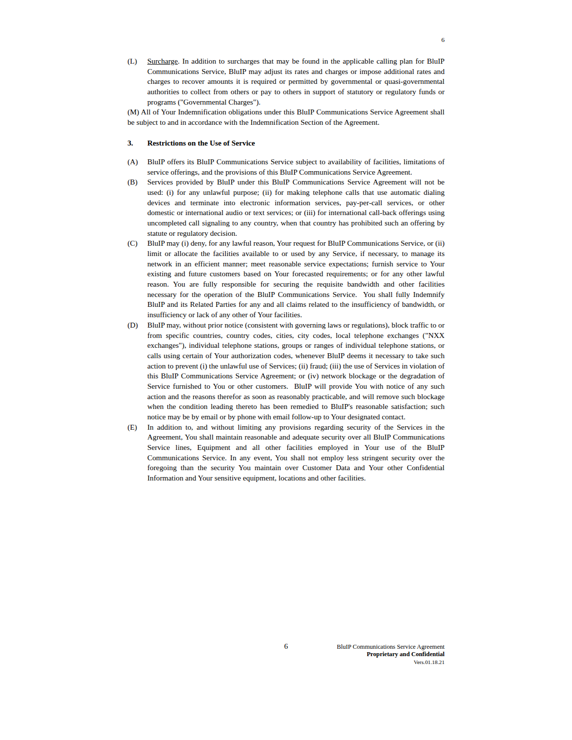6
(L) Surcharge. In addition to surcharges that may be found in the applicable calling plan for BluIP Communications Service, BluIP may adjust its rates and charges or impose additional rates and charges to recover amounts it is required or permitted by governmental or quasi-governmental authorities to collect from others or pay to others in support of statutory or regulatory funds or programs ("Governmental Charges").
(M) All of Your Indemnification obligations under this BluIP Communications Service Agreement shall be subject to and in accordance with the Indemnification Section of the Agreement.
3. Restrictions on the Use of Service
(A) BluIP offers its BluIP Communications Service subject to availability of facilities, limitations of service offerings, and the provisions of this BluIP Communications Service Agreement.
(B) Services provided by BluIP under this BluIP Communications Service Agreement will not be used: (i) for any unlawful purpose; (ii) for making telephone calls that use automatic dialing devices and terminate into electronic information services, pay-per-call services, or other domestic or international audio or text services; or (iii) for international call-back offerings using uncompleted call signaling to any country, when that country has prohibited such an offering by statute or regulatory decision.
(C) BluIP may (i) deny, for any lawful reason, Your request for BluIP Communications Service, or (ii) limit or allocate the facilities available to or used by any Service, if necessary, to manage its network in an efficient manner; meet reasonable service expectations; furnish service to Your existing and future customers based on Your forecasted requirements; or for any other lawful reason. You are fully responsible for securing the requisite bandwidth and other facilities necessary for the operation of the BluIP Communications Service. You shall fully Indemnify BluIP and its Related Parties for any and all claims related to the insufficiency of bandwidth, or insufficiency or lack of any other of Your facilities.
(D) BluIP may, without prior notice (consistent with governing laws or regulations), block traffic to or from specific countries, country codes, cities, city codes, local telephone exchanges ("NXX exchanges"), individual telephone stations, groups or ranges of individual telephone stations, or calls using certain of Your authorization codes, whenever BluIP deems it necessary to take such action to prevent (i) the unlawful use of Services; (ii) fraud; (iii) the use of Services in violation of this BluIP Communications Service Agreement; or (iv) network blockage or the degradation of Service furnished to You or other customers. BluIP will provide You with notice of any such action and the reasons therefor as soon as reasonably practicable, and will remove such blockage when the condition leading thereto has been remedied to BluIP's reasonable satisfaction; such notice may be by email or by phone with email follow-up to Your designated contact.
(E) In addition to, and without limiting any provisions regarding security of the Services in the Agreement, You shall maintain reasonable and adequate security over all BluIP Communications Service lines, Equipment and all other facilities employed in Your use of the BluIP Communications Service. In any event, You shall not employ less stringent security over the foregoing than the security You maintain over Customer Data and Your other Confidential Information and Your sensitive equipment, locations and other facilities.
6
BluIP Communications Service Agreement
Proprietary and Confidential
Vers.01.18.21